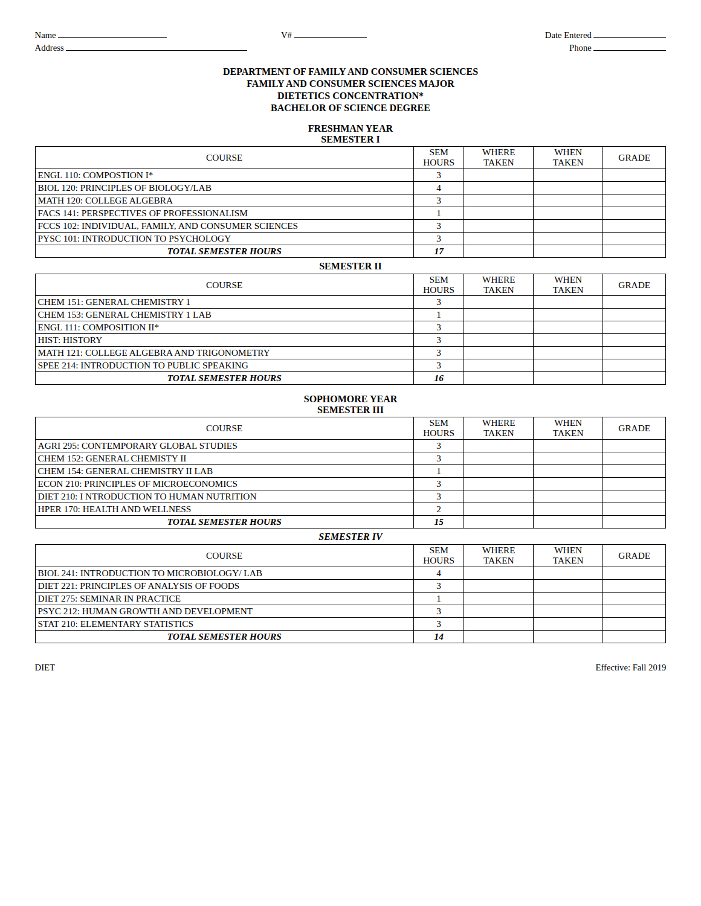| Name | V# | Date Entered |
| Address | Phone |
DEPARTMENT OF FAMILY AND CONSUMER SCIENCES
FAMILY AND CONSUMER SCIENCES MAJOR
DIETETICS CONCENTRATION*
BACHELOR OF SCIENCE DEGREE
FRESHMAN YEAR
SEMESTER I
| COURSE | SEM HOURS | WHERE TAKEN | WHEN TAKEN | GRADE |
| --- | --- | --- | --- | --- |
| ENGL 110: COMPOSTION I* | 3 | | | |
| BIOL 120: PRINCIPLES OF BIOLOGY/LAB | 4 | | | |
| MATH 120: COLLEGE ALGEBRA | 3 | | | |
| FACS 141: PERSPECTIVES OF PROFESSIONALISM | 1 | | | |
| FCCS 102: INDIVIDUAL, FAMILY, AND CONSUMER SCIENCES | 3 | | | |
| PYSC 101: INTRODUCTION TO PSYCHOLOGY | 3 | | | |
| TOTAL SEMESTER HOURS | 17 | | | |
SEMESTER II
| COURSE | SEM HOURS | WHERE TAKEN | WHEN TAKEN | GRADE |
| --- | --- | --- | --- | --- |
| CHEM 151: GENERAL CHEMISTRY 1 | 3 | | | |
| CHEM 153: GENERAL CHEMISTRY 1 LAB | 1 | | | |
| ENGL 111: COMPOSITION II* | 3 | | | |
| HIST: HISTORY | 3 | | | |
| MATH 121: COLLEGE ALGEBRA AND TRIGONOMETRY | 3 | | | |
| SPEE 214: INTRODUCTION TO PUBLIC SPEAKING | 3 | | | |
| TOTAL SEMESTER HOURS | 16 | | | |
SOPHOMORE YEAR
SEMESTER III
| COURSE | SEM HOURS | WHERE TAKEN | WHEN TAKEN | GRADE |
| --- | --- | --- | --- | --- |
| AGRI 295: CONTEMPORARY GLOBAL STUDIES | 3 | | | |
| CHEM 152: GENERAL CHEMISTY II | 3 | | | |
| CHEM 154: GENERAL CHEMISTRY II LAB | 1 | | | |
| ECON 210: PRINCIPLES OF MICROECONOMICS | 3 | | | |
| DIET 210: I NTRODUCTION TO HUMAN NUTRITION | 3 | | | |
| HPER 170: HEALTH AND WELLNESS | 2 | | | |
| TOTAL SEMESTER HOURS | 15 | | | |
SEMESTER IV
| COURSE | SEM HOURS | WHERE TAKEN | WHEN TAKEN | GRADE |
| --- | --- | --- | --- | --- |
| BIOL 241: INTRODUCTION TO MICROBIOLOGY/ LAB | 4 | | | |
| DIET 221: PRINCIPLES OF ANALYSIS OF FOODS | 3 | | | |
| DIET 275: SEMINAR IN PRACTICE | 1 | | | |
| PSYC 212: HUMAN GROWTH AND DEVELOPMENT | 3 | | | |
| STAT 210: ELEMENTARY STATISTICS | 3 | | | |
| TOTAL SEMESTER HOURS | 14 | | | |
DIET Effective: Fall 2019